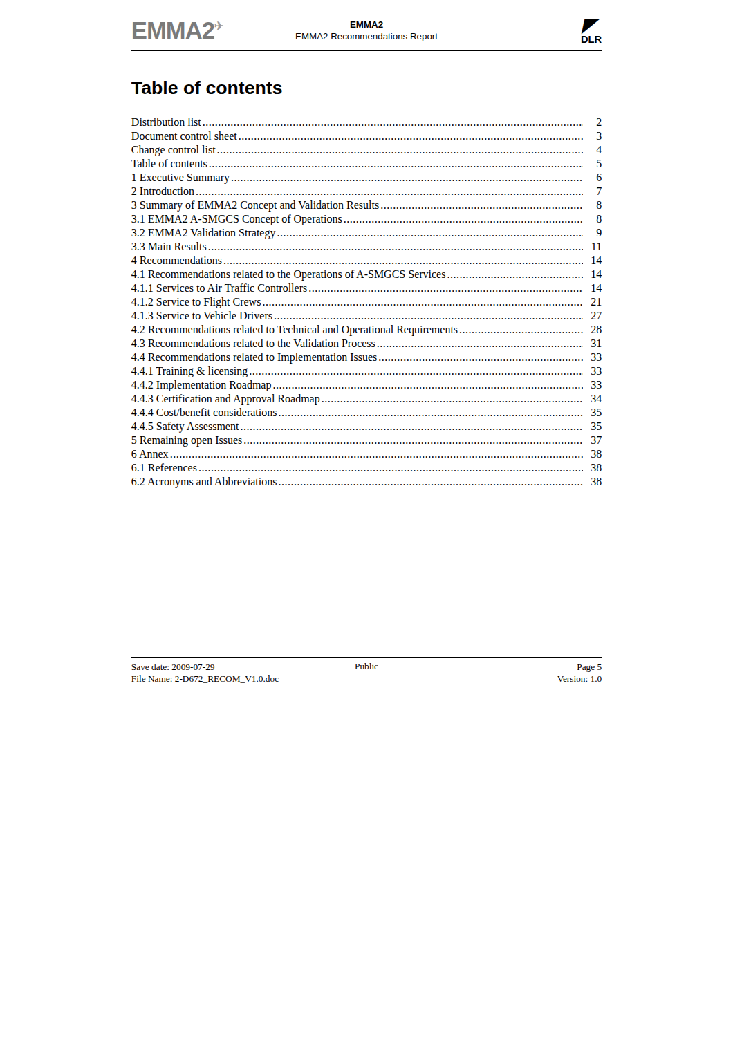EMMA2✈
EMMA2
EMMA2 Recommendations Report
◤ DLR
Table of contents
Distribution list 2
Document control sheet 3
Change control list 4
Table of contents 5
1 Executive Summary 6
2 Introduction 7
3 Summary of EMMA2 Concept and Validation Results 8
3.1 EMMA2 A-SMGCS Concept of Operations 8
3.2 EMMA2 Validation Strategy 9
3.3 Main Results 11
4 Recommendations 14
4.1 Recommendations related to the Operations of A-SMGCS Services 14
4.1.1 Services to Air Traffic Controllers 14
4.1.2 Service to Flight Crews 21
4.1.3 Service to Vehicle Drivers 27
4.2 Recommendations related to Technical and Operational Requirements 28
4.3 Recommendations related to the Validation Process 31
4.4 Recommendations related to Implementation Issues 33
4.4.1 Training & licensing 33
4.4.2 Implementation Roadmap 33
4.4.3 Certification and Approval Roadmap 34
4.4.4 Cost/benefit considerations 35
4.4.5 Safety Assessment 35
5 Remaining open Issues 37
6 Annex 38
6.1 References 38
6.2 Acronyms and Abbreviations 38
Save date: 2009-07-29
File Name: 2-D672_RECOM_V1.0.doc
Public
Page 5
Version: 1.0